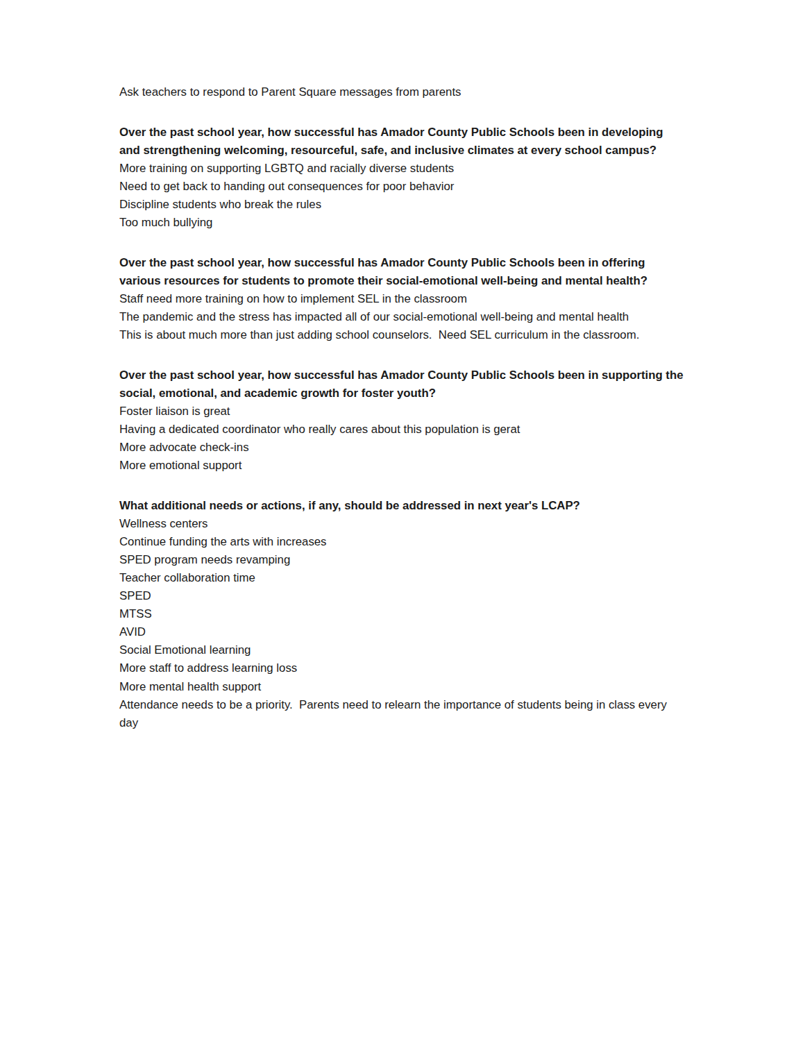Ask teachers to respond to Parent Square messages from parents
Over the past school year, how successful has Amador County Public Schools been in developing and strengthening welcoming, resourceful, safe, and inclusive climates at every school campus?
More training on supporting LGBTQ and racially diverse students
Need to get back to handing out consequences for poor behavior
Discipline students who break the rules
Too much bullying
Over the past school year, how successful has Amador County Public Schools been in offering various resources for students to promote their social-emotional well-being and mental health?
Staff need more training on how to implement SEL in the classroom
The pandemic and the stress has impacted all of our social-emotional well-being and mental health
This is about much more than just adding school counselors. Need SEL curriculum in the classroom.
Over the past school year, how successful has Amador County Public Schools been in supporting the social, emotional, and academic growth for foster youth?
Foster liaison is great
Having a dedicated coordinator who really cares about this population is gerat
More advocate check-ins
More emotional support
What additional needs or actions, if any, should be addressed in next year's LCAP?
Wellness centers
Continue funding the arts with increases
SPED program needs revamping
Teacher collaboration time
SPED
MTSS
AVID
Social Emotional learning
More staff to address learning loss
More mental health support
Attendance needs to be a priority. Parents need to relearn the importance of students being in class every day